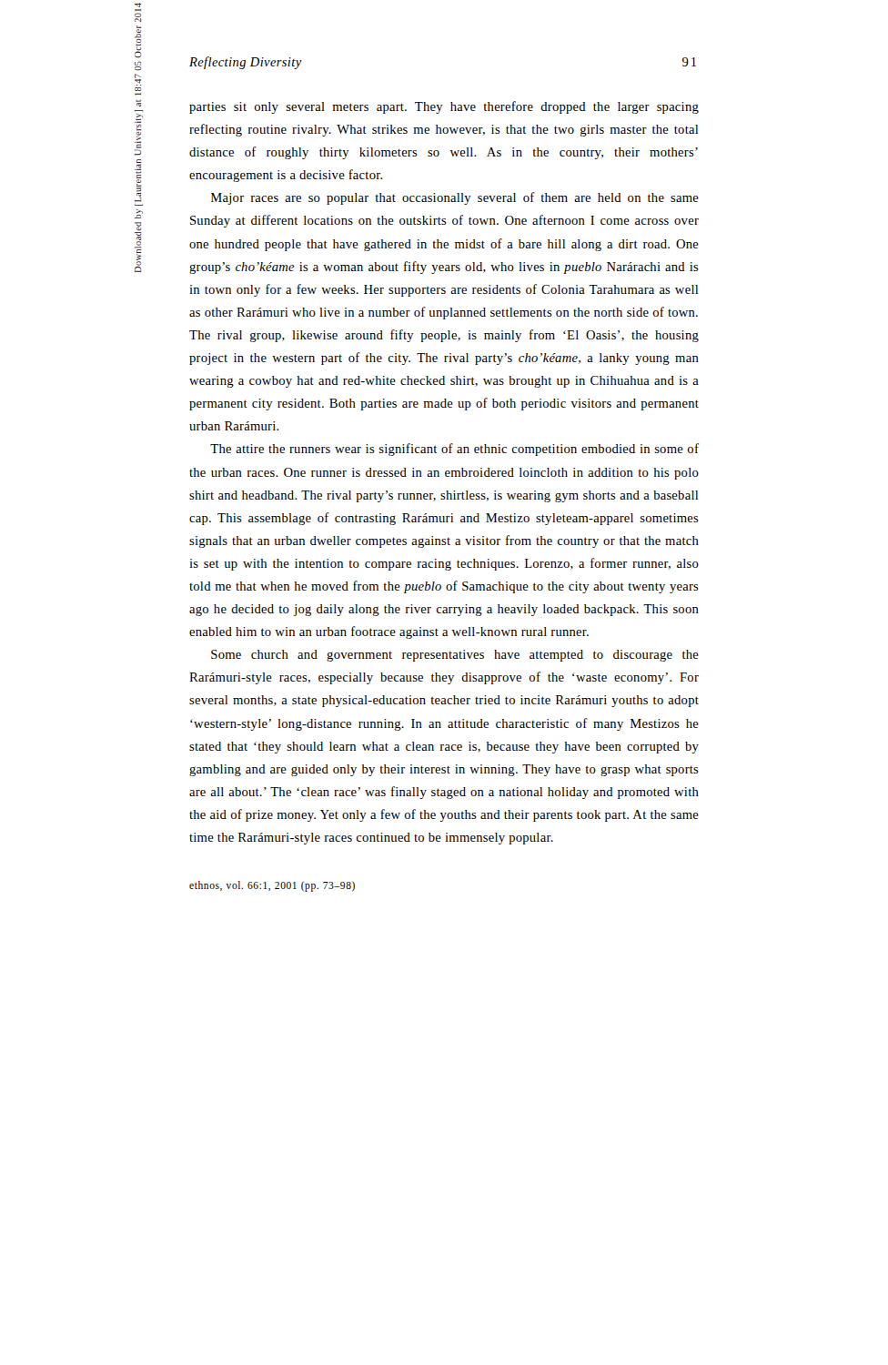Downloaded by [Laurentian University] at 18:47 05 October 2014
Reflecting Diversity 91
parties sit only several meters apart. They have therefore dropped the larger spacing reflecting routine rivalry. What strikes me however, is that the two girls master the total distance of roughly thirty kilometers so well. As in the country, their mothers’ encouragement is a decisive factor.
Major races are so popular that occasionally several of them are held on the same Sunday at different locations on the outskirts of town. One afternoon I come across over one hundred people that have gathered in the midst of a bare hill along a dirt road. One group’s cho’kéame is a woman about fifty years old, who lives in pueblo Narárachi and is in town only for a few weeks. Her supporters are residents of Colonia Tarahumara as well as other Rarámuri who live in a number of unplanned settlements on the north side of town. The rival group, likewise around fifty people, is mainly from ‘El Oasis’, the housing project in the western part of the city. The rival party’s cho’kéame, a lanky young man wearing a cowboy hat and red-white checked shirt, was brought up in Chihuahua and is a permanent city resident. Both parties are made up of both periodic visitors and permanent urban Rarámuri.
The attire the runners wear is significant of an ethnic competition embodied in some of the urban races. One runner is dressed in an embroidered loincloth in addition to his polo shirt and headband. The rival party’s runner, shirtless, is wearing gym shorts and a baseball cap. This assemblage of contrasting Rarámuri and Mestizo styleteam-apparel sometimes signals that an urban dweller competes against a visitor from the country or that the match is set up with the intention to compare racing techniques. Lorenzo, a former runner, also told me that when he moved from the pueblo of Samachique to the city about twenty years ago he decided to jog daily along the river carrying a heavily loaded backpack. This soon enabled him to win an urban footrace against a well-known rural runner.
Some church and government representatives have attempted to discourage the Rarámuri-style races, especially because they disapprove of the ‘waste economy’. For several months, a state physical-education teacher tried to incite Rarámuri youths to adopt ‘western-style’ long-distance running. In an attitude characteristic of many Mestizos he stated that ‘they should learn what a clean race is, because they have been corrupted by gambling and are guided only by their interest in winning. They have to grasp what sports are all about.’ The ‘clean race’ was finally staged on a national holiday and promoted with the aid of prize money. Yet only a few of the youths and their parents took part. At the same time the Rarámuri-style races continued to be immensely popular.
ethnos, vol. 66:1, 2001 (pp. 73–98)